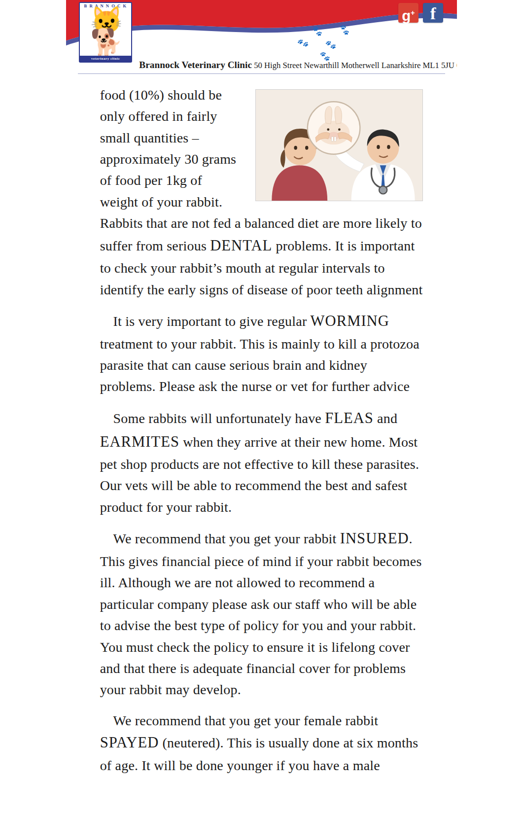B R A N N O C K
🐱🐕
veterinary clinic
🐾 🐾 🐾 🐾 🐾
g+ f
Brannock Veterinary Clinic 50 High Street Newarthill Motherwell Lanarkshire ML1 5JU 01698 861180
food (10%) should be only offered in fairly small quantities – approximately 30 grams of food per 1kg of weight of your rabbit. Rabbits that are not fed a balanced diet are more likely to suffer from serious DENTAL problems. It is important to check your rabbit’s mouth at regular intervals to identify the early signs of disease of poor teeth alignment
It is very important to give regular WORMING treatment to your rabbit. This is mainly to kill a protozoa parasite that can cause serious brain and kidney problems. Please ask the nurse or vet for further advice
Some rabbits will unfortunately have FLEAS and EARMITES when they arrive at their new home. Most pet shop products are not effective to kill these parasites. Our vets will be able to recommend the best and safest product for your rabbit.
We recommend that you get your rabbit INSURED. This gives financial piece of mind if your rabbit becomes ill. Although we are not allowed to recommend a particular company please ask our staff who will be able to advise the best type of policy for you and your rabbit. You must check the policy to ensure it is lifelong cover and that there is adequate financial cover for problems your rabbit may develop.
We recommend that you get your female rabbit SPAYED (neutered). This is usually done at six months of age. It will be done younger if you have a male